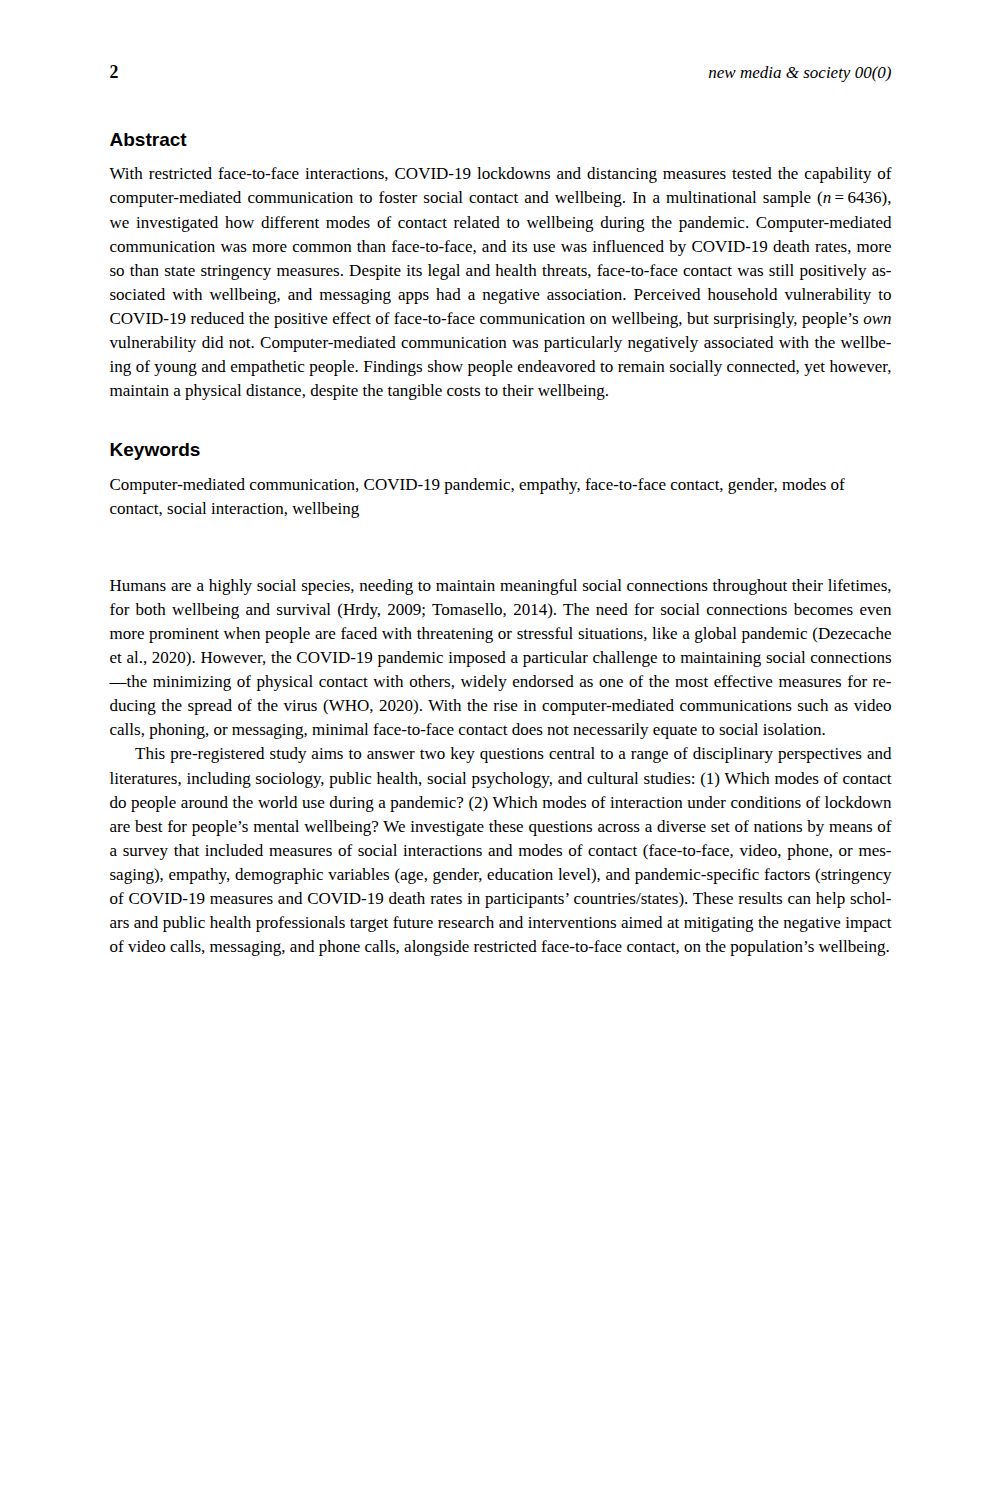2 new media & society 00(0)
Abstract
With restricted face-to-face interactions, COVID-19 lockdowns and distancing measures tested the capability of computer-mediated communication to foster social contact and wellbeing. In a multinational sample (n = 6436), we investigated how different modes of contact related to wellbeing during the pandemic. Computer-mediated communication was more common than face-to-face, and its use was influenced by COVID-19 death rates, more so than state stringency measures. Despite its legal and health threats, face-to-face contact was still positively associated with wellbeing, and messaging apps had a negative association. Perceived household vulnerability to COVID-19 reduced the positive effect of face-to-face communication on wellbeing, but surprisingly, people’s own vulnerability did not. Computer-mediated communication was particularly negatively associated with the wellbeing of young and empathetic people. Findings show people endeavored to remain socially connected, yet however, maintain a physical distance, despite the tangible costs to their wellbeing.
Keywords
Computer-mediated communication, COVID-19 pandemic, empathy, face-to-face contact, gender, modes of contact, social interaction, wellbeing
Humans are a highly social species, needing to maintain meaningful social connections throughout their lifetimes, for both wellbeing and survival (Hrdy, 2009; Tomasello, 2014). The need for social connections becomes even more prominent when people are faced with threatening or stressful situations, like a global pandemic (Dezecache et al., 2020). However, the COVID-19 pandemic imposed a particular challenge to maintaining social connections—the minimizing of physical contact with others, widely endorsed as one of the most effective measures for reducing the spread of the virus (WHO, 2020). With the rise in computer-mediated communications such as video calls, phoning, or messaging, minimal face-to-face contact does not necessarily equate to social isolation.
This pre-registered study aims to answer two key questions central to a range of disciplinary perspectives and literatures, including sociology, public health, social psychology, and cultural studies: (1) Which modes of contact do people around the world use during a pandemic? (2) Which modes of interaction under conditions of lockdown are best for people’s mental wellbeing? We investigate these questions across a diverse set of nations by means of a survey that included measures of social interactions and modes of contact (face-to-face, video, phone, or messaging), empathy, demographic variables (age, gender, education level), and pandemic-specific factors (stringency of COVID-19 measures and COVID-19 death rates in participants’ countries/states). These results can help scholars and public health professionals target future research and interventions aimed at mitigating the negative impact of video calls, messaging, and phone calls, alongside restricted face-to-face contact, on the population’s wellbeing.